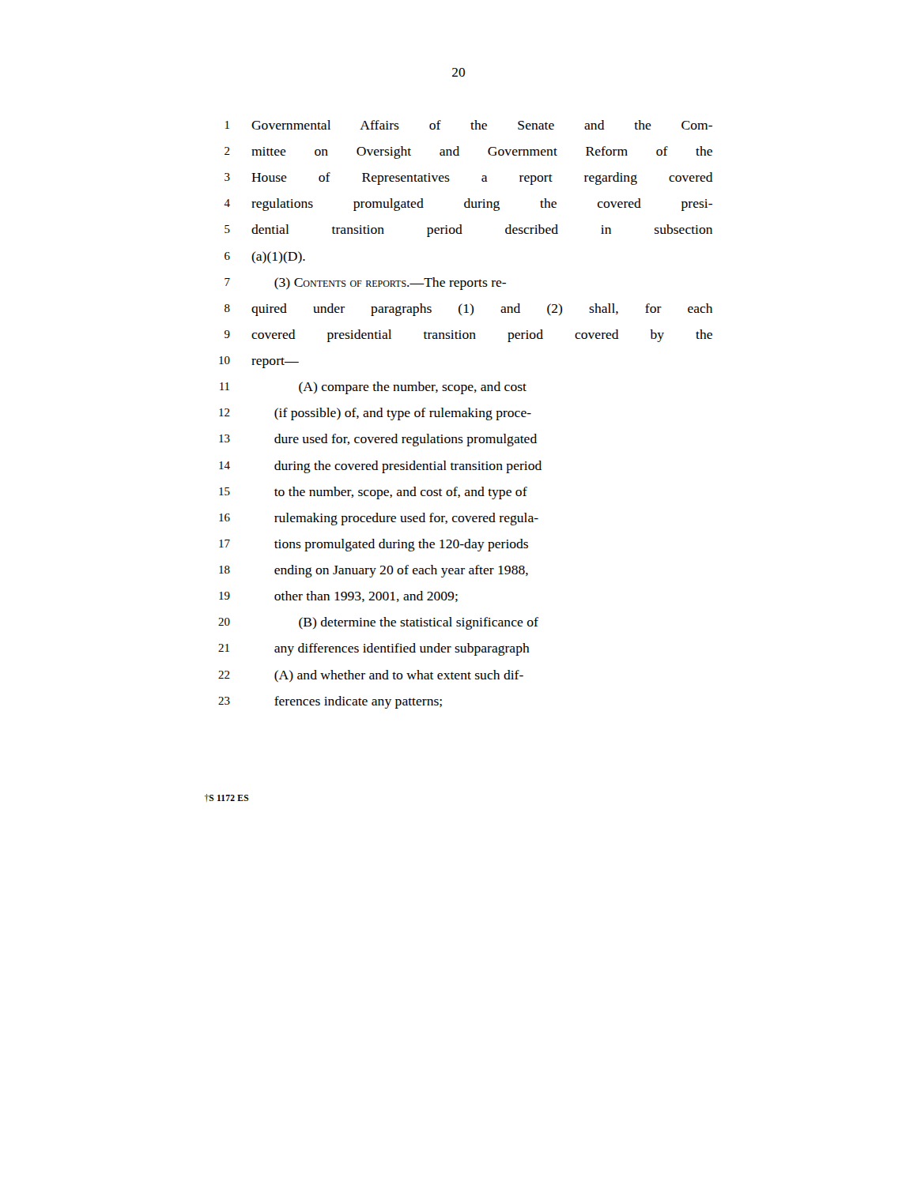20
Governmental Affairs of the Senate and the Com-
mittee on Oversight and Government Reform of the
House of Representatives a report regarding covered
regulations promulgated during the covered presi-
dential transition period described in subsection
(a)(1)(D).
(3) Contents of reports.—The reports re-
quired under paragraphs (1) and (2) shall, for each
covered presidential transition period covered by the
report—
(A) compare the number, scope, and cost
(if possible) of, and type of rulemaking proce-
dure used for, covered regulations promulgated
during the covered presidential transition period
to the number, scope, and cost of, and type of
rulemaking procedure used for, covered regula-
tions promulgated during the 120-day periods
ending on January 20 of each year after 1988,
other than 1993, 2001, and 2009;
(B) determine the statistical significance of
any differences identified under subparagraph
(A) and whether and to what extent such dif-
ferences indicate any patterns;
†S 1172 ES